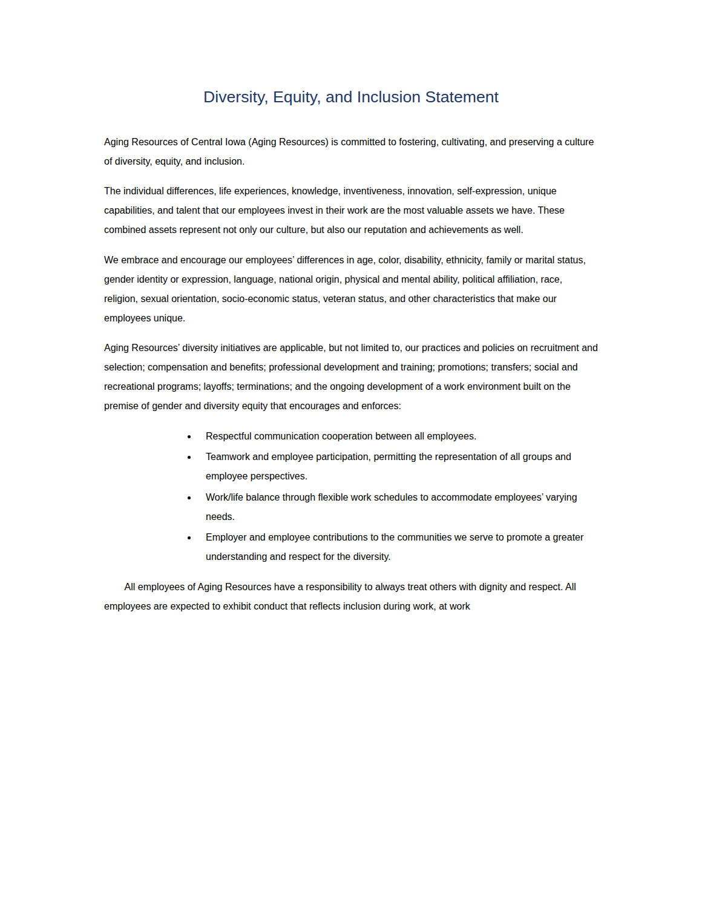Diversity, Equity, and Inclusion Statement
Aging Resources of Central Iowa (Aging Resources) is committed to fostering, cultivating, and preserving a culture of diversity, equity, and inclusion.
The individual differences, life experiences, knowledge, inventiveness, innovation, self-expression, unique capabilities, and talent that our employees invest in their work are the most valuable assets we have. These combined assets represent not only our culture, but also our reputation and achievements as well.
We embrace and encourage our employees’ differences in age, color, disability, ethnicity, family or marital status, gender identity or expression, language, national origin, physical and mental ability, political affiliation, race, religion, sexual orientation, socio-economic status, veteran status, and other characteristics that make our employees unique.
Aging Resources’ diversity initiatives are applicable, but not limited to, our practices and policies on recruitment and selection; compensation and benefits; professional development and training; promotions; transfers; social and recreational programs; layoffs; terminations; and the ongoing development of a work environment built on the premise of gender and diversity equity that encourages and enforces:
Respectful communication cooperation between all employees.
Teamwork and employee participation, permitting the representation of all groups and employee perspectives.
Work/life balance through flexible work schedules to accommodate employees’ varying needs.
Employer and employee contributions to the communities we serve to promote a greater understanding and respect for the diversity.
All employees of Aging Resources have a responsibility to always treat others with dignity and respect. All employees are expected to exhibit conduct that reflects inclusion during work, at work